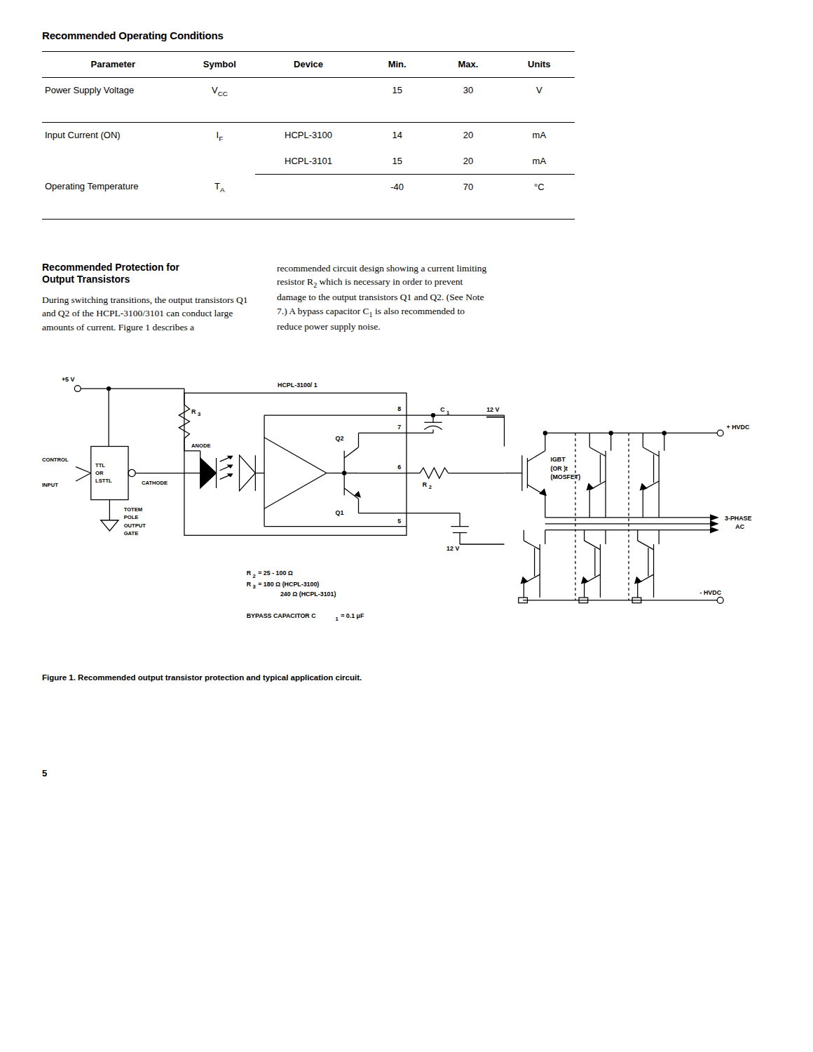Recommended Operating Conditions
| Parameter | Symbol | Device | Min. | Max. | Units |
| --- | --- | --- | --- | --- | --- |
| Power Supply Voltage | V CC | | 15 | 30 | V |
| Input Current (ON) | I F | HCPL-3100 | 14 | 20 | mA |
| HCPL-3101 | 15 | 20 | mA |
| Operating Temperature | T A | | -40 | 70 | °C |
Recommended Protection for
Output Transistors
During switching transitions, the output transistors Q1 and Q2 of the HCPL-3100/3101 can conduct large amounts of current. Figure 1 describes a
recommended circuit design showing a current limiting resistor R2 which is necessary in order to prevent damage to the output transistors Q1 and Q2. (See Note 7.) A bypass capacitor C1 is also recommended to reduce power supply noise.
+5 V R 3 ANODE TTL OR LSTTL CATHODE CONTROL INPUT TOTEM POLE OUTPUT GATE HCPL-3100/ 1 Q2 Q1 8 7 6 5 C 1 12 V R 2 12 V IGBT (OR )t (MOSFET) + HVDC 3-PHASE AC - HVDC R 2 = 25 - 100 Ω R 3 = 180 Ω (HCPL-3100) 240 Ω (HCPL-3101) BYPASS CAPACITOR C 1 = 0.1 μF
Figure 1. Recommended output transistor protection and typical application circuit.
5